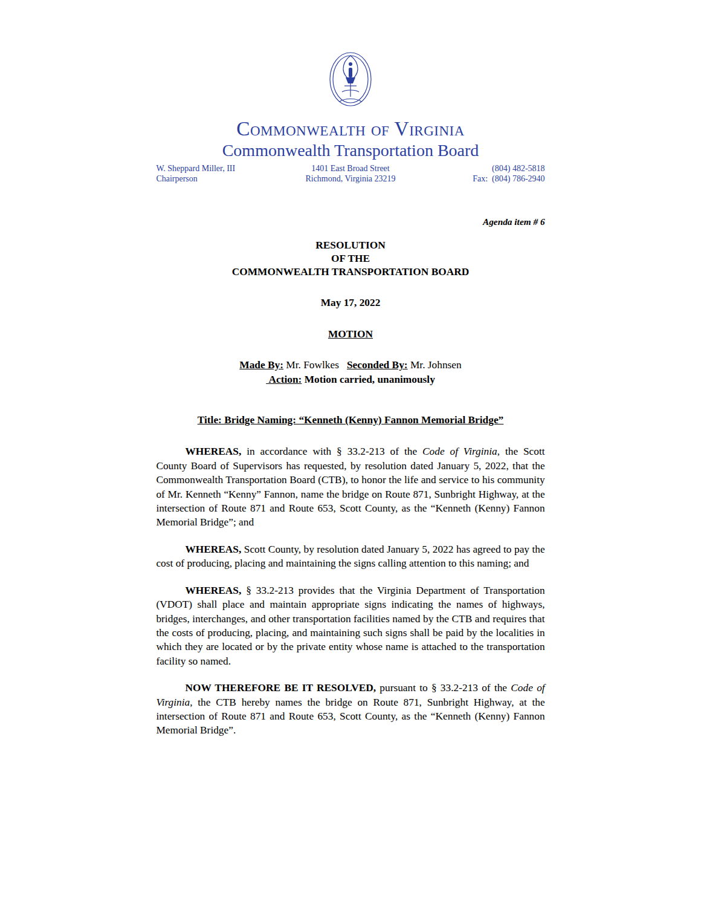Commonwealth of Virginia
Commonwealth Transportation Board
W. Sheppard Miller, III
Chairperson
1401 East Broad Street
Richmond, Virginia 23219
(804) 482-5818
Fax: (804) 786-2940
Agenda item # 6
RESOLUTION
OF THE
COMMONWEALTH TRANSPORTATION BOARD
May 17, 2022
MOTION
Made By: Mr. Fowlkes Seconded By: Mr. Johnsen
Action: Motion carried, unanimously
Title: Bridge Naming: “Kenneth (Kenny) Fannon Memorial Bridge”
WHEREAS, in accordance with § 33.2-213 of the Code of Virginia, the Scott County Board of Supervisors has requested, by resolution dated January 5, 2022, that the Commonwealth Transportation Board (CTB), to honor the life and service to his community of Mr. Kenneth “Kenny” Fannon, name the bridge on Route 871, Sunbright Highway, at the intersection of Route 871 and Route 653, Scott County, as the “Kenneth (Kenny) Fannon Memorial Bridge”; and
WHEREAS, Scott County, by resolution dated January 5, 2022 has agreed to pay the cost of producing, placing and maintaining the signs calling attention to this naming; and
WHEREAS, § 33.2-213 provides that the Virginia Department of Transportation (VDOT) shall place and maintain appropriate signs indicating the names of highways, bridges, interchanges, and other transportation facilities named by the CTB and requires that the costs of producing, placing, and maintaining such signs shall be paid by the localities in which they are located or by the private entity whose name is attached to the transportation facility so named.
NOW THEREFORE BE IT RESOLVED, pursuant to § 33.2-213 of the Code of Virginia, the CTB hereby names the bridge on Route 871, Sunbright Highway, at the intersection of Route 871 and Route 653, Scott County, as the “Kenneth (Kenny) Fannon Memorial Bridge”.